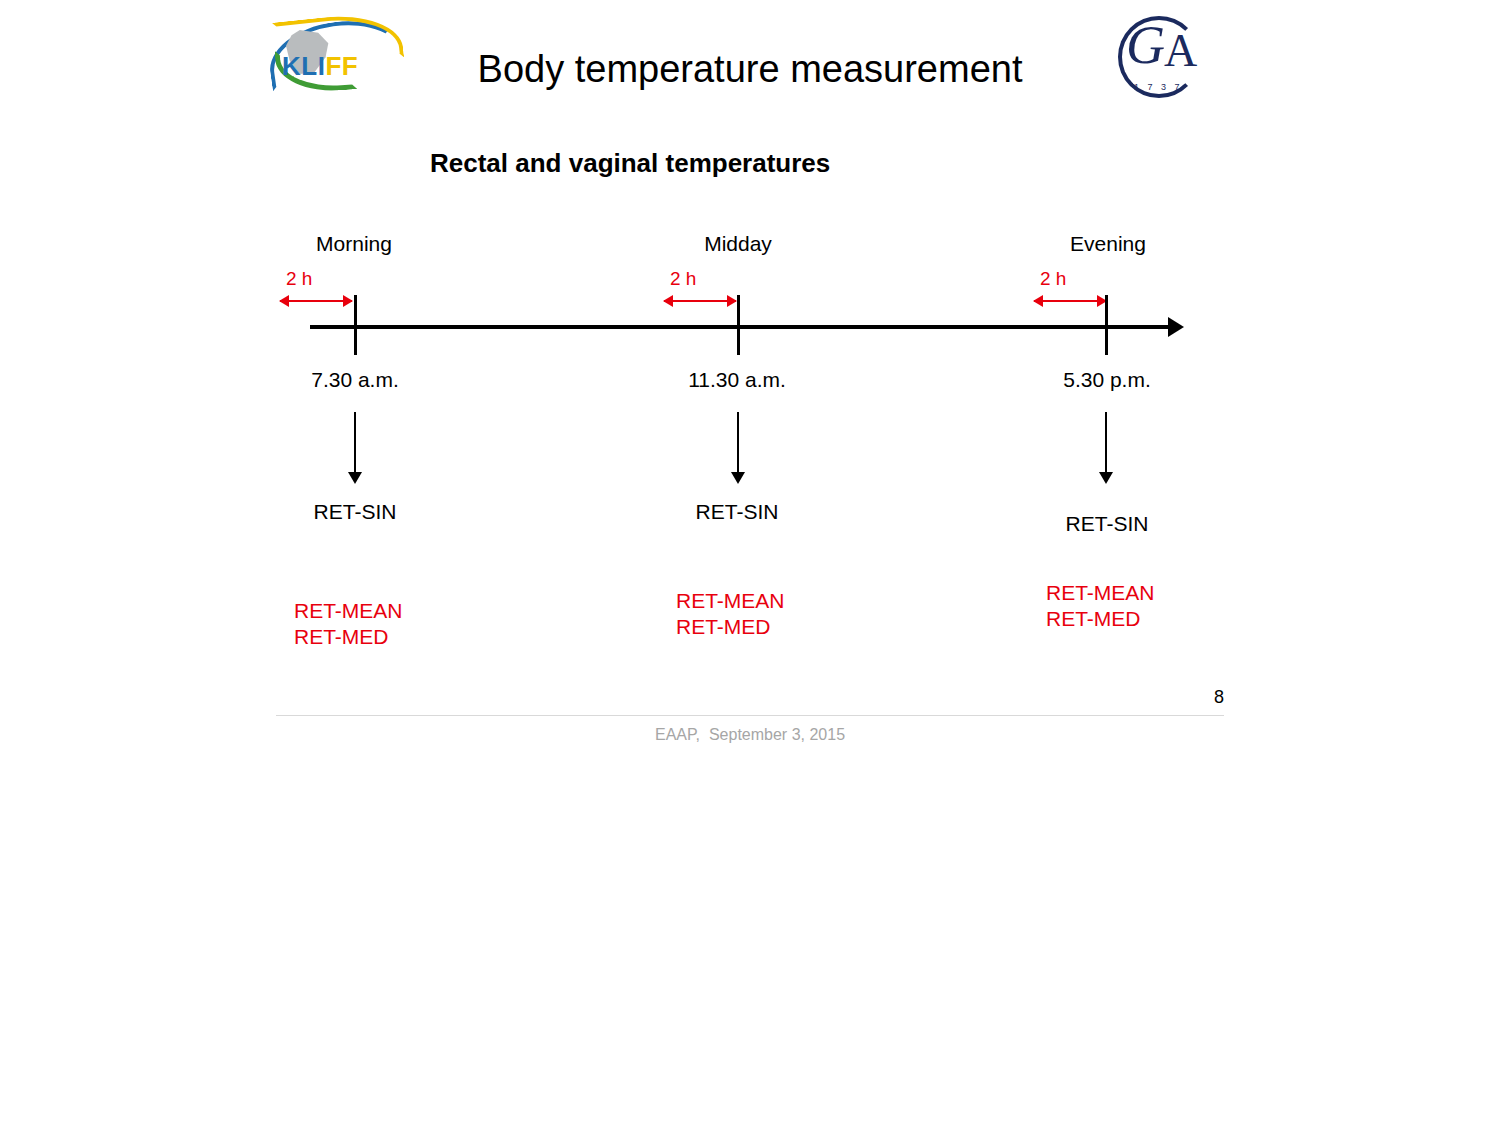KLIFF
G
A
1 7 3 7
Body temperature measurement
Rectal and vaginal temperatures
Morning
Midday
Evening
2 h
2 h
2 h
7.30 a.m.
11.30 a.m.
5.30 p.m.
RET-SIN
RET-SIN
RET-SIN
RET-MEAN
RET-MED
RET-MEAN
RET-MED
RET-MEAN
RET-MED
8
EAAP, September 3, 2015